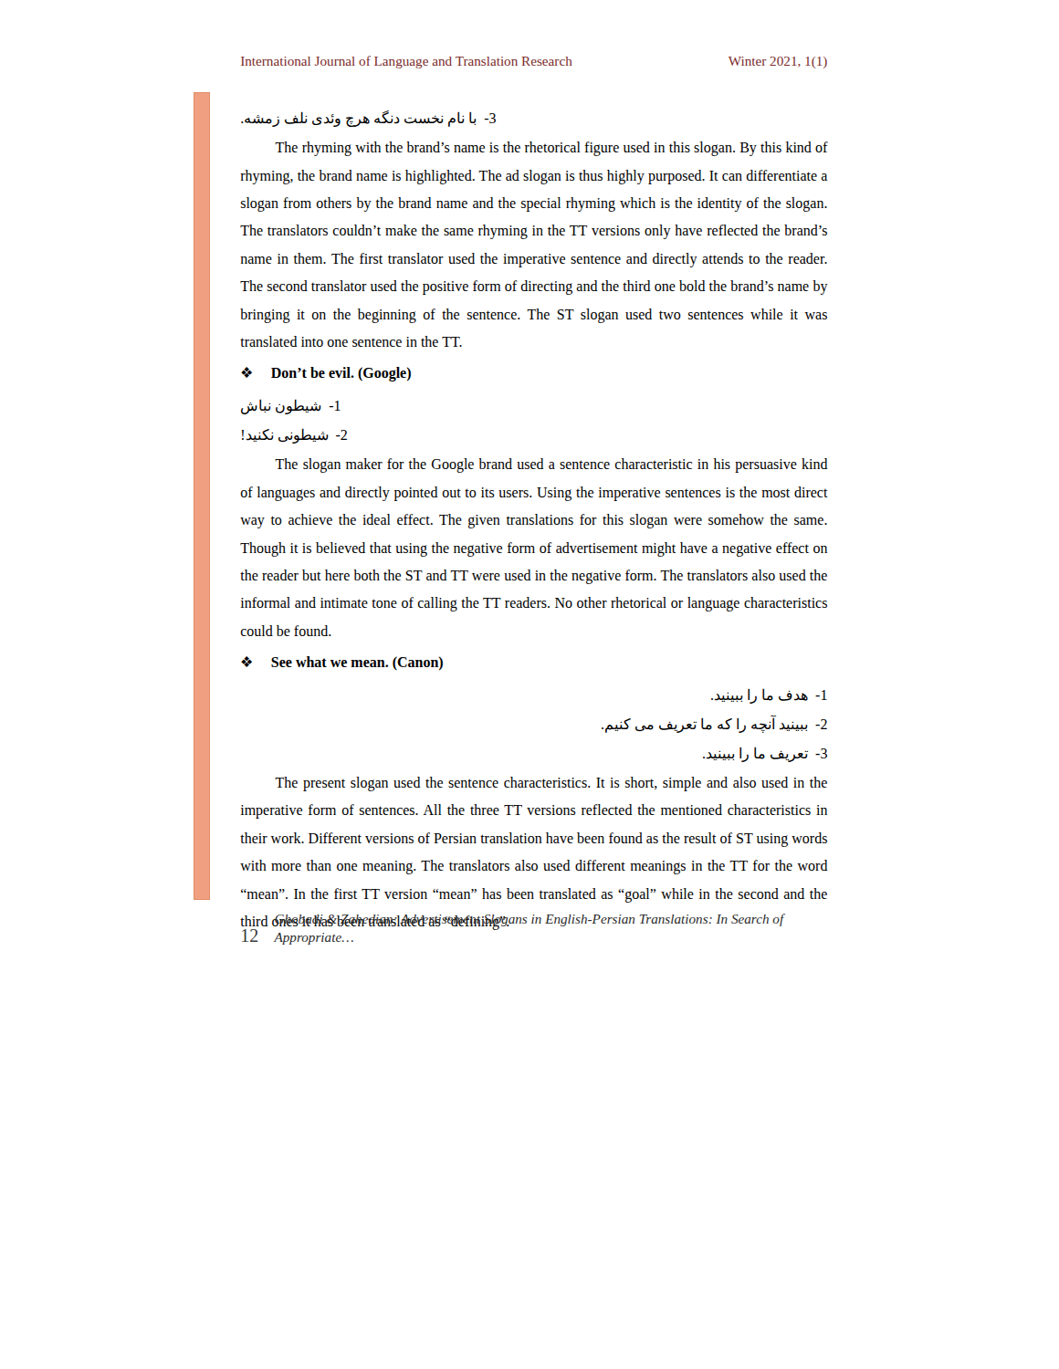International Journal of Language and Translation Research Winter 2021, 1(1)
3- با نام نخست دنگه هرچ وئدی نلف زمشه.
The rhyming with the brand’s name is the rhetorical figure used in this slogan. By this kind of rhyming, the brand name is highlighted. The ad slogan is thus highly purposed. It can differentiate a slogan from others by the brand name and the special rhyming which is the identity of the slogan. The translators couldn’t make the same rhyming in the TT versions only have reflected the brand’s name in them. The first translator used the imperative sentence and directly attends to the reader. The second translator used the positive form of directing and the third one bold the brand’s name by bringing it on the beginning of the sentence. The ST slogan used two sentences while it was translated into one sentence in the TT.
❖Don’t be evil. (Google)
1- شیطون نباش
2- شیطونی نکنید!
The slogan maker for the Google brand used a sentence characteristic in his persuasive kind of languages and directly pointed out to its users. Using the imperative sentences is the most direct way to achieve the ideal effect. The given translations for this slogan were somehow the same. Though it is believed that using the negative form of advertisement might have a negative effect on the reader but here both the ST and TT were used in the negative form. The translators also used the informal and intimate tone of calling the TT readers. No other rhetorical or language characteristics could be found.
❖See what we mean. (Canon)
1- هدف ما را ببینید.
2- ببینید آنچه را که ما تعریف می کنیم.
3- تعریف ما را ببینید.
The present slogan used the sentence characteristics. It is short, simple and also used in the imperative form of sentences. All the three TT versions reflected the mentioned characteristics in their work. Different versions of Persian translation have been found as the result of ST using words with more than one meaning. The translators also used different meanings in the TT for the word “mean”. In the first TT version “mean” has been translated as “goal” while in the second and the third ones it has been translated as “defining”.
12
Ghobadi & Zahedian: Advertisement Slogans in English-Persian Translations: In Search of Appropriate…